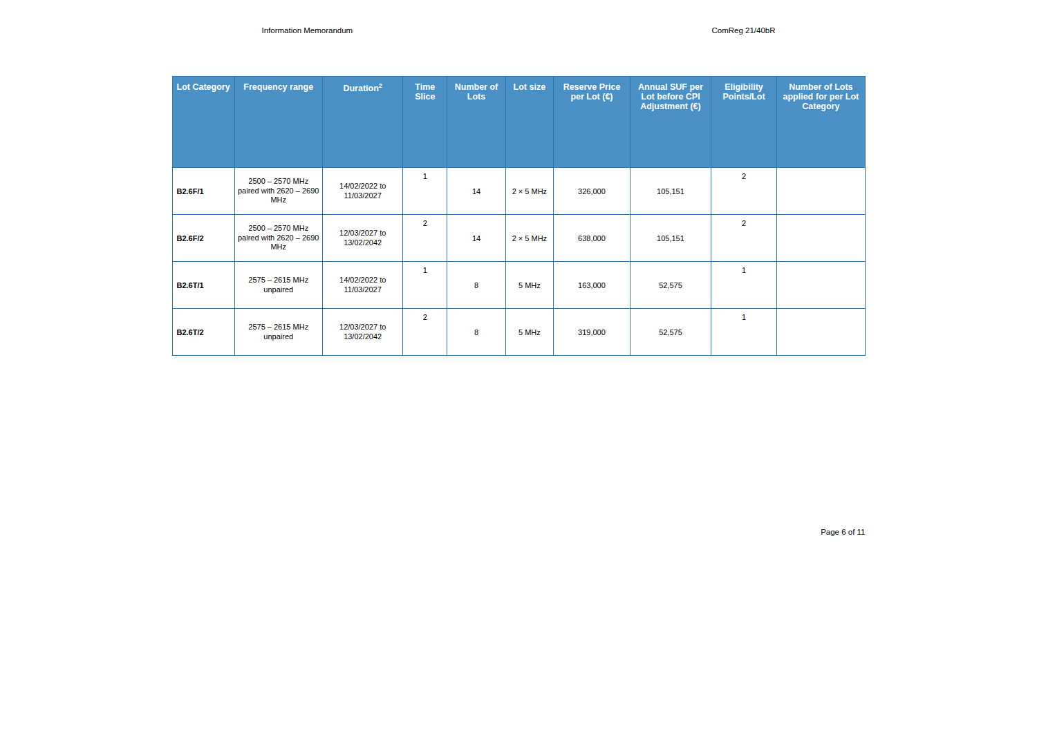Information Memorandum
ComReg 21/40bR
| Lot Category | Frequency range | Duration 2 | Time Slice | Number of Lots | Lot size | Reserve Price per Lot (€) | Annual SUF per Lot before CPI Adjustment (€) | Eligibility Points/Lot | Number of Lots applied for per Lot Category |
| --- | --- | --- | --- | --- | --- | --- | --- | --- | --- |
| B2.6F/1 | 2500 – 2570 MHz paired with 2620 – 2690 MHz | 14/02/2022 to 11/03/2027 | 1 | 14 | 2 × 5 MHz | 326,000 | 105,151 | 2 | |
| B2.6F/2 | 2500 – 2570 MHz paired with 2620 – 2690 MHz | 12/03/2027 to 13/02/2042 | 2 | 14 | 2 × 5 MHz | 638,000 | 105,151 | 2 | |
| B2.6T/1 | 2575 – 2615 MHz unpaired | 14/02/2022 to 11/03/2027 | 1 | 8 | 5 MHz | 163,000 | 52,575 | 1 | |
| B2.6T/2 | 2575 – 2615 MHz unpaired | 12/03/2027 to 13/02/2042 | 2 | 8 | 5 MHz | 319,000 | 52,575 | 1 | |
Page 6 of 11